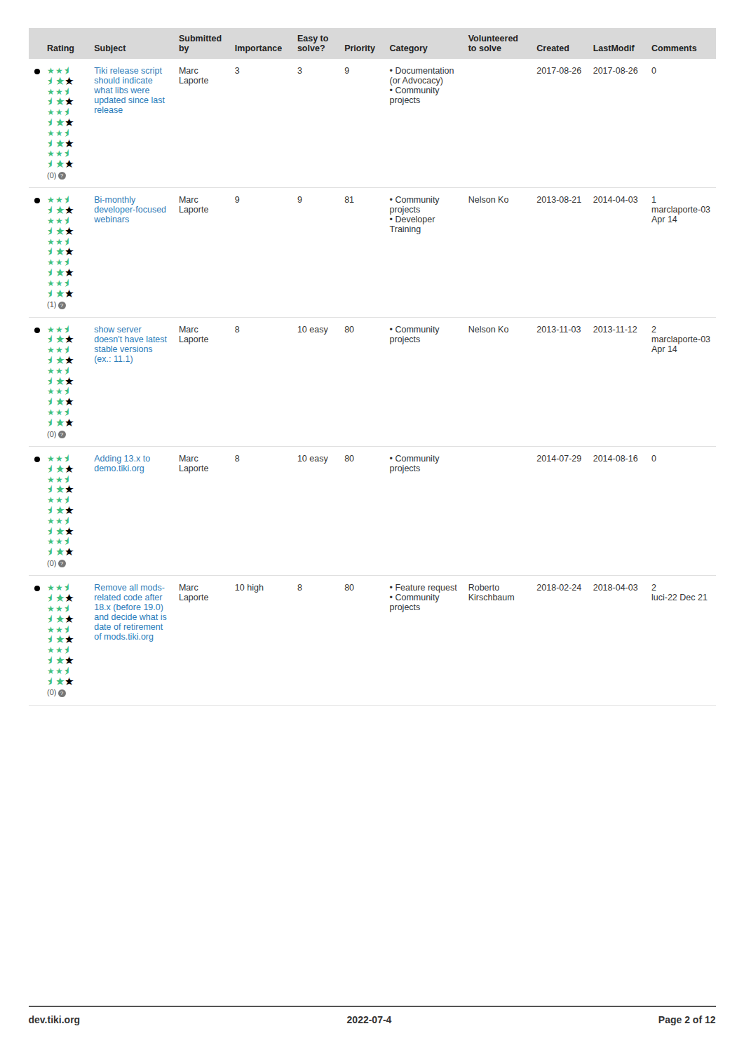| | Rating | Subject | Submitted by | Importance | Easy to solve? | Priority | Category | Volunteered to solve | Created | LastModif | Comments |
| --- | --- | --- | --- | --- | --- | --- | --- | --- | --- | --- | --- |
| | ★ ★ ⯨ ⯨ ★ ★ ★ ★ ⯨ ⯨ ★ ★ ★ ★ ⯨ ⯨ ★ ★ ★ ★ ⯨ ⯨ ★ ★ ★ ★ ⯨ ⯨ ★ ★ (0) ? | Tiki release script should indicate what libs were updated since last release | Marc Laporte | 3 | 3 | 9 | Documentation (or Advocacy) Community projects | | 2017-08-26 | 2017-08-26 | 0 |
| | ★ ★ ⯨ ⯨ ★ ★ ★ ★ ⯨ ⯨ ★ ★ ★ ★ ⯨ ⯨ ★ ★ ★ ★ ⯨ ⯨ ★ ★ ★ ★ ⯨ ⯨ ★ ★ (1) ? | Bi-monthly developer-focused webinars | Marc Laporte | 9 | 9 | 81 | Community projects Developer Training | Nelson Ko | 2013-08-21 | 2014-04-03 | 1 marclaporte-03 Apr 14 |
| | ★ ★ ⯨ ⯨ ★ ★ ★ ★ ⯨ ⯨ ★ ★ ★ ★ ⯨ ⯨ ★ ★ ★ ★ ⯨ ⯨ ★ ★ ★ ★ ⯨ ⯨ ★ ★ (0) ? | show server doesn't have latest stable versions (ex.: 11.1) | Marc Laporte | 8 | 10 easy | 80 | Community projects | Nelson Ko | 2013-11-03 | 2013-11-12 | 2 marclaporte-03 Apr 14 |
| | ★ ★ ⯨ ⯨ ★ ★ ★ ★ ⯨ ⯨ ★ ★ ★ ★ ⯨ ⯨ ★ ★ ★ ★ ⯨ ⯨ ★ ★ ★ ★ ⯨ ⯨ ★ ★ (0) ? | Adding 13.x to demo.tiki.org | Marc Laporte | 8 | 10 easy | 80 | Community projects | | 2014-07-29 | 2014-08-16 | 0 |
| | ★ ★ ⯨ ⯨ ★ ★ ★ ★ ⯨ ⯨ ★ ★ ★ ★ ⯨ ⯨ ★ ★ ★ ★ ⯨ ⯨ ★ ★ ★ ★ ⯨ ⯨ ★ ★ (0) ? | Remove all mods-related code after 18.x (before 19.0) and decide what is date of retirement of mods.tiki.org | Marc Laporte | 10 high | 8 | 80 | Feature request Community projects | Roberto Kirschbaum | 2018-02-24 | 2018-04-03 | 2 luci-22 Dec 21 |
dev.tiki.org
2022-07-4
Page 2 of 12